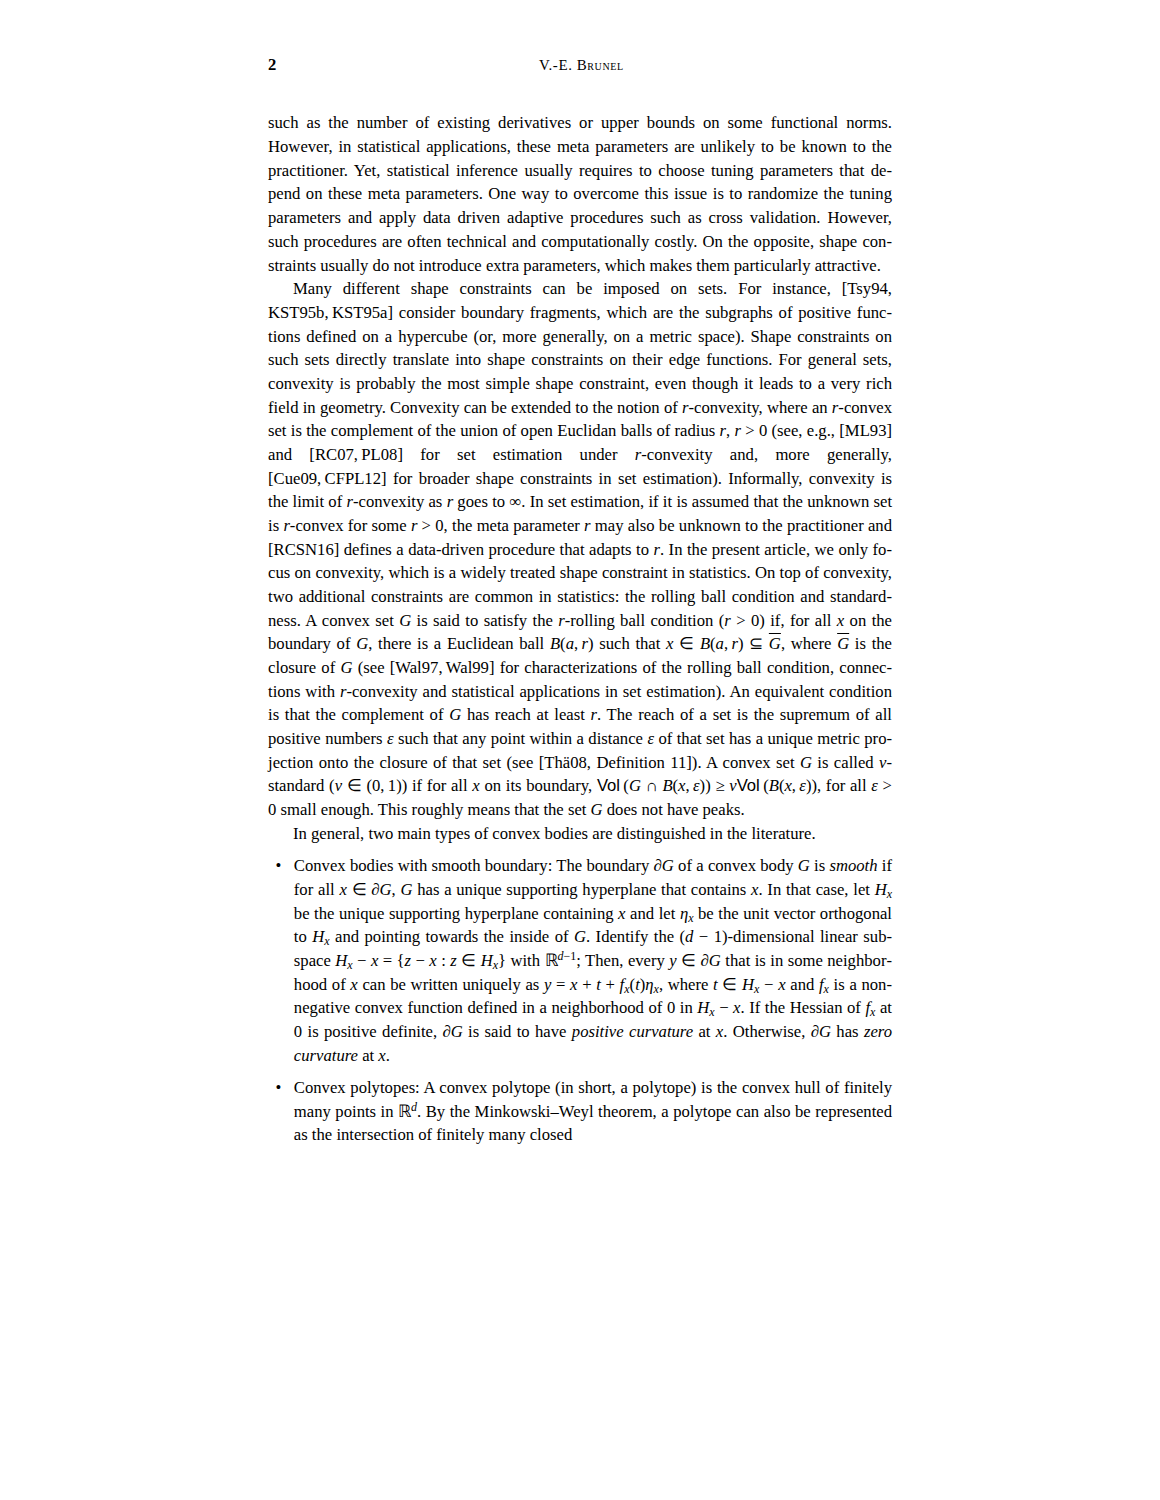2 V.-E. Brunel
such as the number of existing derivatives or upper bounds on some functional norms. However, in statistical applications, these meta parameters are unlikely to be known to the practitioner. Yet, statistical inference usually requires to choose tuning parameters that depend on these meta parameters. One way to overcome this issue is to randomize the tuning parameters and apply data driven adaptive procedures such as cross validation. However, such procedures are often technical and computationally costly. On the opposite, shape constraints usually do not introduce extra parameters, which makes them particularly attractive.
Many different shape constraints can be imposed on sets. For instance, [Tsy94, KST95b, KST95a] consider boundary fragments, which are the subgraphs of positive functions defined on a hypercube (or, more generally, on a metric space). Shape constraints on such sets directly translate into shape constraints on their edge functions. For general sets, convexity is probably the most simple shape constraint, even though it leads to a very rich field in geometry. Convexity can be extended to the notion of r-convexity, where an r-convex set is the complement of the union of open Euclidan balls of radius r, r > 0 (see, e.g., [ML93] and [RC07, PL08] for set estimation under r-convexity and, more generally, [Cue09, CFPL12] for broader shape constraints in set estimation). Informally, convexity is the limit of r-convexity as r goes to ∞. In set estimation, if it is assumed that the unknown set is r-convex for some r > 0, the meta parameter r may also be unknown to the practitioner and [RCSN16] defines a data-driven procedure that adapts to r. In the present article, we only focus on convexity, which is a widely treated shape constraint in statistics. On top of convexity, two additional constraints are common in statistics: the rolling ball condition and standardness. A convex set G is said to satisfy the r-rolling ball condition (r > 0) if, for all x on the boundary of G, there is a Euclidean ball B(a, r) such that x ∈ B(a, r) ⊆ G, where G is the closure of G (see [Wal97, Wal99] for characterizations of the rolling ball condition, connections with r-convexity and statistical applications in set estimation). An equivalent condition is that the complement of G has reach at least r. The reach of a set is the supremum of all positive numbers ε such that any point within a distance ε of that set has a unique metric projection onto the closure of that set (see [Thä08, Definition 11]). A convex set G is called ν-standard (ν ∈ (0, 1)) if for all x on its boundary, Vol (G ∩ B(x, ε)) ≥ νVol (B(x, ε)), for all ε > 0 small enough. This roughly means that the set G does not have peaks.
In general, two main types of convex bodies are distinguished in the literature.
Convex bodies with smooth boundary: The boundary ∂G of a convex body G is smooth if for all x ∈ ∂G, G has a unique supporting hyperplane that contains x. In that case, let Hx be the unique supporting hyperplane containing x and let ηx be the unit vector orthogonal to Hx and pointing towards the inside of G. Identify the (d − 1)-dimensional linear subspace Hx − x = {z − x : z ∈ Hx} with ℝd−1; Then, every y ∈ ∂G that is in some neighborhood of x can be written uniquely as y = x + t + fx(t)ηx, where t ∈ Hx − x and fx is a nonnegative convex function defined in a neighborhood of 0 in Hx − x. If the Hessian of fx at 0 is positive definite, ∂G is said to have positive curvature at x. Otherwise, ∂G has zero curvature at x.
Convex polytopes: A convex polytope (in short, a polytope) is the convex hull of finitely many points in ℝd. By the Minkowski–Weyl theorem, a polytope can also be represented as the intersection of finitely many closed